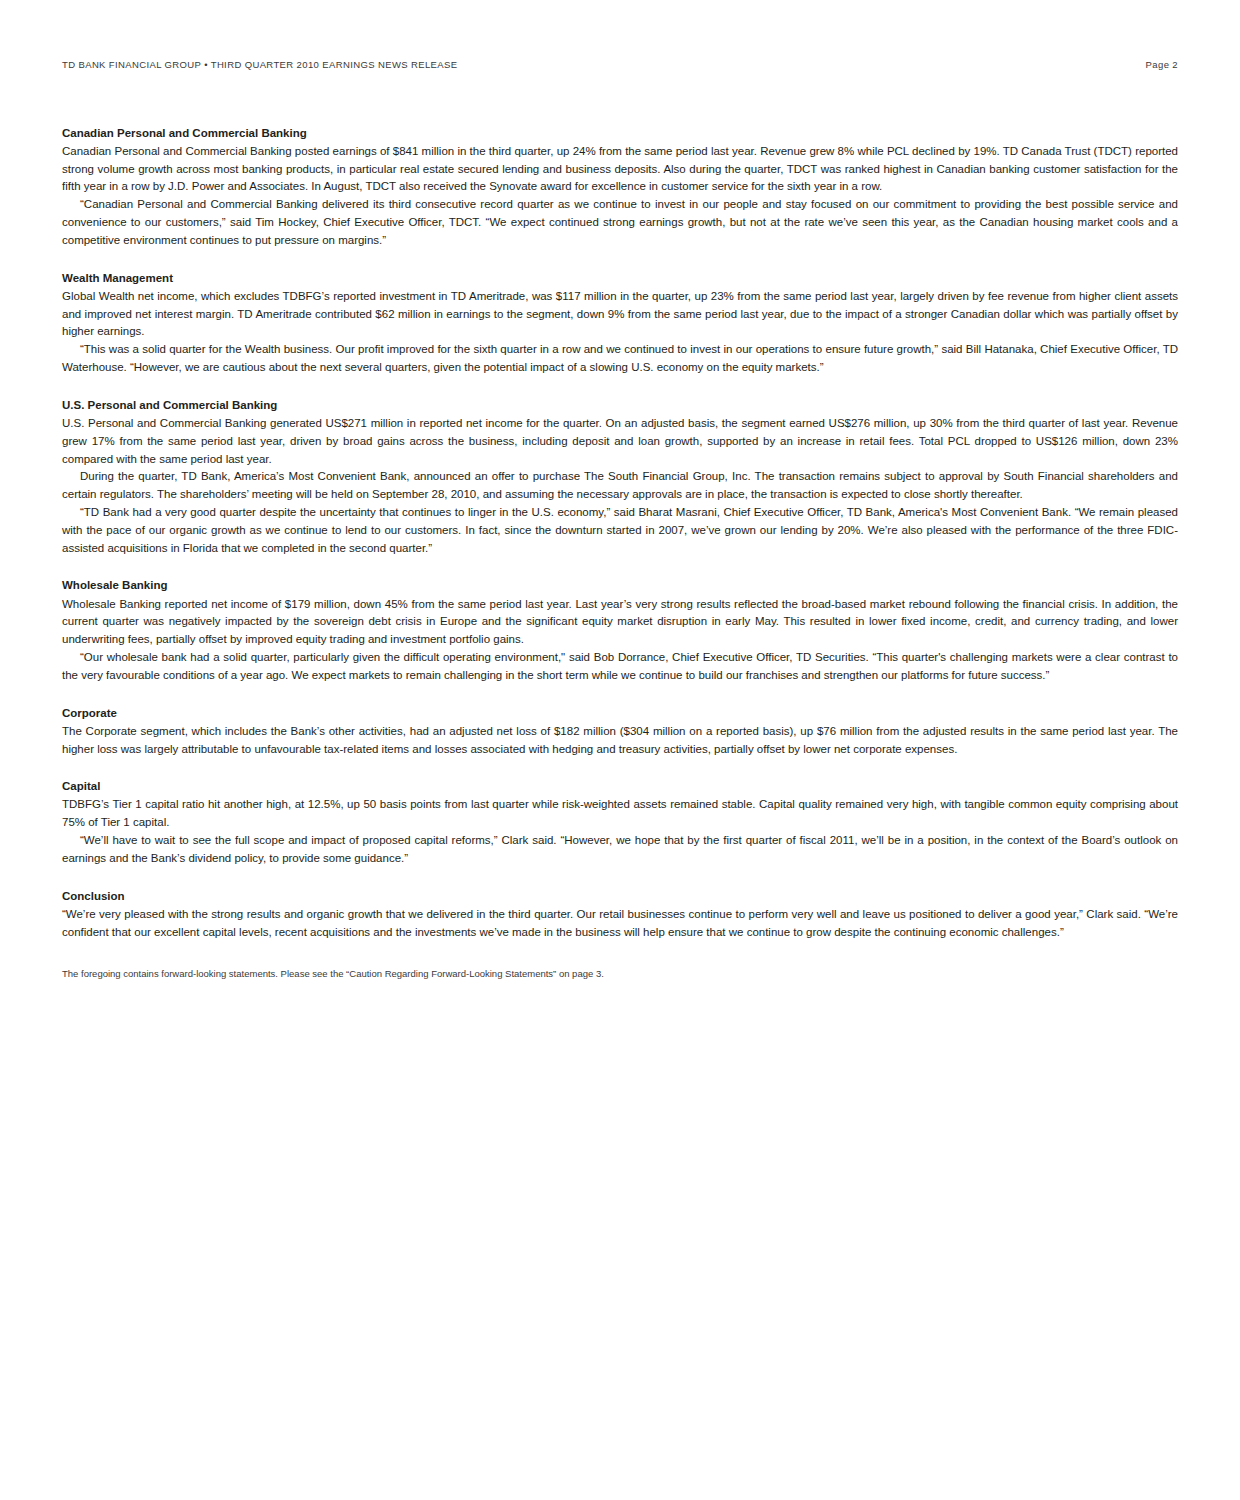TD BANK FINANCIAL GROUP • THIRD QUARTER 2010 EARNINGS NEWS RELEASE
Page 2
Canadian Personal and Commercial Banking
Canadian Personal and Commercial Banking posted earnings of $841 million in the third quarter, up 24% from the same period last year. Revenue grew 8% while PCL declined by 19%. TD Canada Trust (TDCT) reported strong volume growth across most banking products, in particular real estate secured lending and business deposits. Also during the quarter, TDCT was ranked highest in Canadian banking customer satisfaction for the fifth year in a row by J.D. Power and Associates. In August, TDCT also received the Synovate award for excellence in customer service for the sixth year in a row.
“Canadian Personal and Commercial Banking delivered its third consecutive record quarter as we continue to invest in our people and stay focused on our commitment to providing the best possible service and convenience to our customers,” said Tim Hockey, Chief Executive Officer, TDCT. “We expect continued strong earnings growth, but not at the rate we’ve seen this year, as the Canadian housing market cools and a competitive environment continues to put pressure on margins.”
Wealth Management
Global Wealth net income, which excludes TDBFG’s reported investment in TD Ameritrade, was $117 million in the quarter, up 23% from the same period last year, largely driven by fee revenue from higher client assets and improved net interest margin. TD Ameritrade contributed $62 million in earnings to the segment, down 9% from the same period last year, due to the impact of a stronger Canadian dollar which was partially offset by higher earnings.
“This was a solid quarter for the Wealth business. Our profit improved for the sixth quarter in a row and we continued to invest in our operations to ensure future growth,” said Bill Hatanaka, Chief Executive Officer, TD Waterhouse. “However, we are cautious about the next several quarters, given the potential impact of a slowing U.S. economy on the equity markets.”
U.S. Personal and Commercial Banking
U.S. Personal and Commercial Banking generated US$271 million in reported net income for the quarter. On an adjusted basis, the segment earned US$276 million, up 30% from the third quarter of last year. Revenue grew 17% from the same period last year, driven by broad gains across the business, including deposit and loan growth, supported by an increase in retail fees. Total PCL dropped to US$126 million, down 23% compared with the same period last year.
During the quarter, TD Bank, America’s Most Convenient Bank, announced an offer to purchase The South Financial Group, Inc. The transaction remains subject to approval by South Financial shareholders and certain regulators. The shareholders’ meeting will be held on September 28, 2010, and assuming the necessary approvals are in place, the transaction is expected to close shortly thereafter.
“TD Bank had a very good quarter despite the uncertainty that continues to linger in the U.S. economy,” said Bharat Masrani, Chief Executive Officer, TD Bank, America's Most Convenient Bank. “We remain pleased with the pace of our organic growth as we continue to lend to our customers. In fact, since the downturn started in 2007, we’ve grown our lending by 20%. We’re also pleased with the performance of the three FDIC-assisted acquisitions in Florida that we completed in the second quarter.”
Wholesale Banking
Wholesale Banking reported net income of $179 million, down 45% from the same period last year. Last year’s very strong results reflected the broad-based market rebound following the financial crisis. In addition, the current quarter was negatively impacted by the sovereign debt crisis in Europe and the significant equity market disruption in early May. This resulted in lower fixed income, credit, and currency trading, and lower underwriting fees, partially offset by improved equity trading and investment portfolio gains.
“Our wholesale bank had a solid quarter, particularly given the difficult operating environment," said Bob Dorrance, Chief Executive Officer, TD Securities. “This quarter's challenging markets were a clear contrast to the very favourable conditions of a year ago. We expect markets to remain challenging in the short term while we continue to build our franchises and strengthen our platforms for future success.”
Corporate
The Corporate segment, which includes the Bank’s other activities, had an adjusted net loss of $182 million ($304 million on a reported basis), up $76 million from the adjusted results in the same period last year. The higher loss was largely attributable to unfavourable tax-related items and losses associated with hedging and treasury activities, partially offset by lower net corporate expenses.
Capital
TDBFG’s Tier 1 capital ratio hit another high, at 12.5%, up 50 basis points from last quarter while risk-weighted assets remained stable. Capital quality remained very high, with tangible common equity comprising about 75% of Tier 1 capital.
“We’ll have to wait to see the full scope and impact of proposed capital reforms,” Clark said. “However, we hope that by the first quarter of fiscal 2011, we’ll be in a position, in the context of the Board’s outlook on earnings and the Bank’s dividend policy, to provide some guidance.”
Conclusion
“We’re very pleased with the strong results and organic growth that we delivered in the third quarter. Our retail businesses continue to perform very well and leave us positioned to deliver a good year,” Clark said. “We’re confident that our excellent capital levels, recent acquisitions and the investments we’ve made in the business will help ensure that we continue to grow despite the continuing economic challenges.”
The foregoing contains forward-looking statements. Please see the “Caution Regarding Forward-Looking Statements” on page 3.